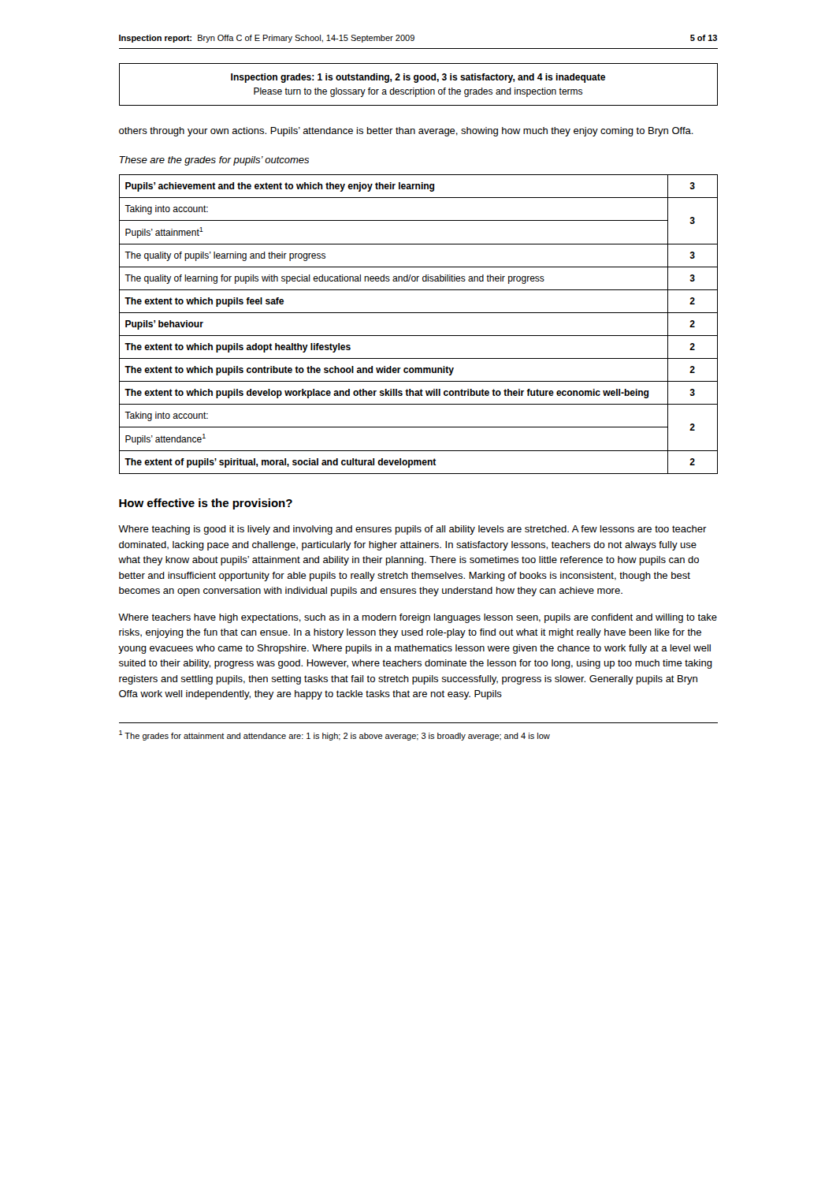Inspection report: Bryn Offa C of E Primary School, 14-15 September 2009
5 of 13
Inspection grades: 1 is outstanding, 2 is good, 3 is satisfactory, and 4 is inadequate
Please turn to the glossary for a description of the grades and inspection terms
others through your own actions. Pupils’ attendance is better than average, showing how much they enjoy coming to Bryn Offa.
These are the grades for pupils’ outcomes
| Pupils’ achievement and the extent to which they enjoy their learning | 3 |
| Taking into account: | 3 |
| Pupils’ attainment 1 |
| The quality of pupils’ learning and their progress | 3 |
| The quality of learning for pupils with special educational needs and/or disabilities and their progress | 3 |
| The extent to which pupils feel safe | 2 |
| Pupils’ behaviour | 2 |
| The extent to which pupils adopt healthy lifestyles | 2 |
| The extent to which pupils contribute to the school and wider community | 2 |
| The extent to which pupils develop workplace and other skills that will contribute to their future economic well-being | 3 |
| Taking into account: | 2 |
| Pupils’ attendance 1 |
| The extent of pupils’ spiritual, moral, social and cultural development | 2 |
How effective is the provision?
Where teaching is good it is lively and involving and ensures pupils of all ability levels are stretched. A few lessons are too teacher dominated, lacking pace and challenge, particularly for higher attainers. In satisfactory lessons, teachers do not always fully use what they know about pupils’ attainment and ability in their planning. There is sometimes too little reference to how pupils can do better and insufficient opportunity for able pupils to really stretch themselves. Marking of books is inconsistent, though the best becomes an open conversation with individual pupils and ensures they understand how they can achieve more.
Where teachers have high expectations, such as in a modern foreign languages lesson seen, pupils are confident and willing to take risks, enjoying the fun that can ensue. In a history lesson they used role-play to find out what it might really have been like for the young evacuees who came to Shropshire. Where pupils in a mathematics lesson were given the chance to work fully at a level well suited to their ability, progress was good. However, where teachers dominate the lesson for too long, using up too much time taking registers and settling pupils, then setting tasks that fail to stretch pupils successfully, progress is slower. Generally pupils at Bryn Offa work well independently, they are happy to tackle tasks that are not easy. Pupils
1 The grades for attainment and attendance are: 1 is high; 2 is above average; 3 is broadly average; and 4 is low